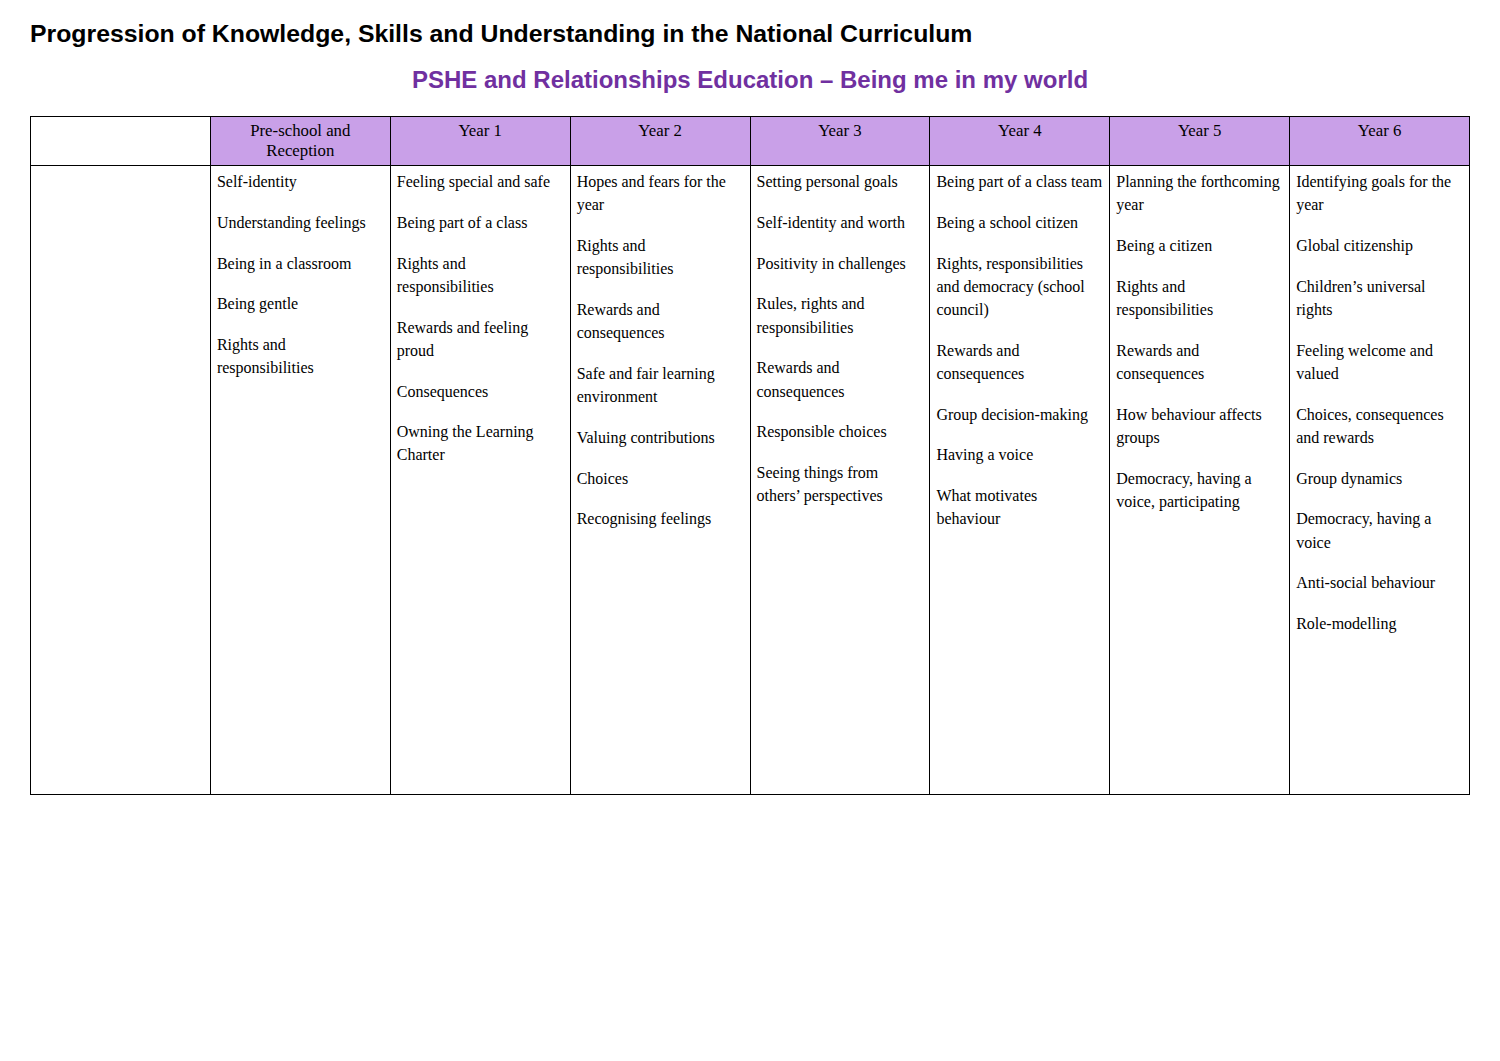Progression of Knowledge, Skills and Understanding in the National Curriculum
PSHE and Relationships Education – Being me in my world
| | Pre-school and Reception | Year 1 | Year 2 | Year 3 | Year 4 | Year 5 | Year 6 |
| --- | --- | --- | --- | --- | --- | --- | --- |
| | Self-identity Understanding feelings Being in a classroom Being gentle Rights and responsibilities | Feeling special and safe Being part of a class Rights and responsibilities Rewards and feeling proud Consequences Owning the Learning Charter | Hopes and fears for the year Rights and responsibilities Rewards and consequences Safe and fair learning environment Valuing contributions Choices Recognising feelings | Setting personal goals Self-identity and worth Positivity in challenges Rules, rights and responsibilities Rewards and consequences Responsible choices Seeing things from others’ perspectives | Being part of a class team Being a school citizen Rights, responsibilities and democracy (school council) Rewards and consequences Group decision-making Having a voice What motivates behaviour | Planning the forthcoming year Being a citizen Rights and responsibilities Rewards and consequences How behaviour affects groups Democracy, having a voice, participating | Identifying goals for the year Global citizenship Children’s universal rights Feeling welcome and valued Choices, consequences and rewards Group dynamics Democracy, having a voice Anti-social behaviour Role-modelling |